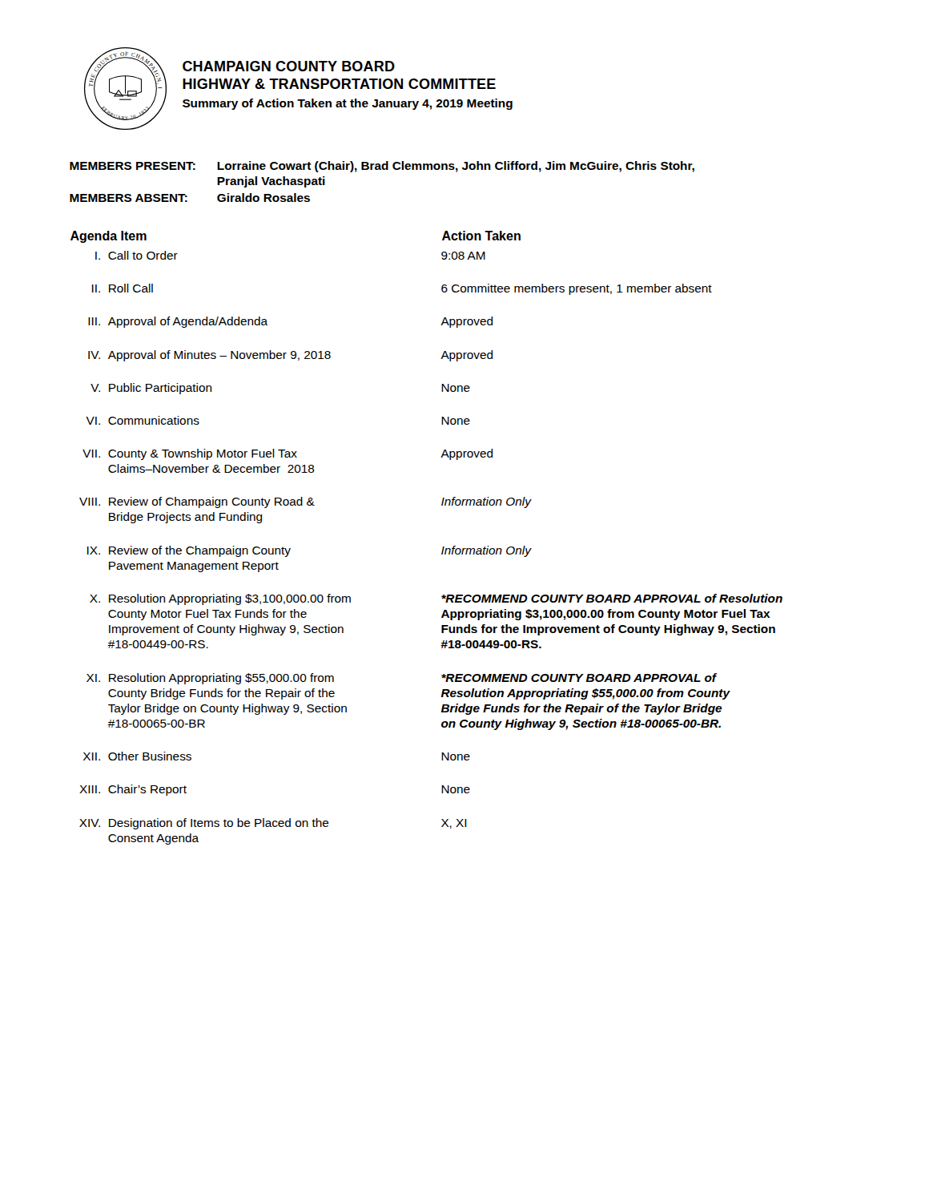SEAL OF THE COUNTY OF CHAMPAIGN, ILLINOIS FEBRUARY 20, 1833
CHAMPAIGN COUNTY BOARD
HIGHWAY & TRANSPORTATION COMMITTEE
Summary of Action Taken at the January 4, 2019 Meeting
| MEMBERS PRESENT: | Lorraine Cowart (Chair), Brad Clemmons, John Clifford, Jim McGuire, Chris Stohr, Pranjal Vachaspati |
| MEMBERS ABSENT: | Giraldo Rosales |
| Agenda Item | Action Taken |
| --- | --- |
| I. Call to Order | 9:08 AM |
| II. Roll Call | 6 Committee members present, 1 member absent |
| III. Approval of Agenda/Addenda | Approved |
| IV. Approval of Minutes – November 9, 2018 | Approved |
| V. Public Participation | None |
| VI. Communications | None |
| VII. County & Township Motor Fuel Tax Claims–November & December 2018 | Approved |
| VIII. Review of Champaign County Road & Bridge Projects and Funding | Information Only |
| IX. Review of the Champaign County Pavement Management Report | Information Only |
| X. Resolution Appropriating $3,100,000.00 from County Motor Fuel Tax Funds for the Improvement of County Highway 9, Section #18-00449-00-RS. | *RECOMMEND COUNTY BOARD APPROVAL of Resolution Appropriating $3,100,000.00 from County Motor Fuel Tax Funds for the Improvement of County Highway 9, Section #18-00449-00-RS. |
| XI. Resolution Appropriating $55,000.00 from County Bridge Funds for the Repair of the Taylor Bridge on County Highway 9, Section #18-00065-00-BR | *RECOMMEND COUNTY BOARD APPROVAL of Resolution Appropriating $55,000.00 from County Bridge Funds for the Repair of the Taylor Bridge on County Highway 9, Section #18-00065-00-BR. |
| XII. Other Business | None |
| XIII. Chair’s Report | None |
| XIV. Designation of Items to be Placed on the Consent Agenda | X, XI |